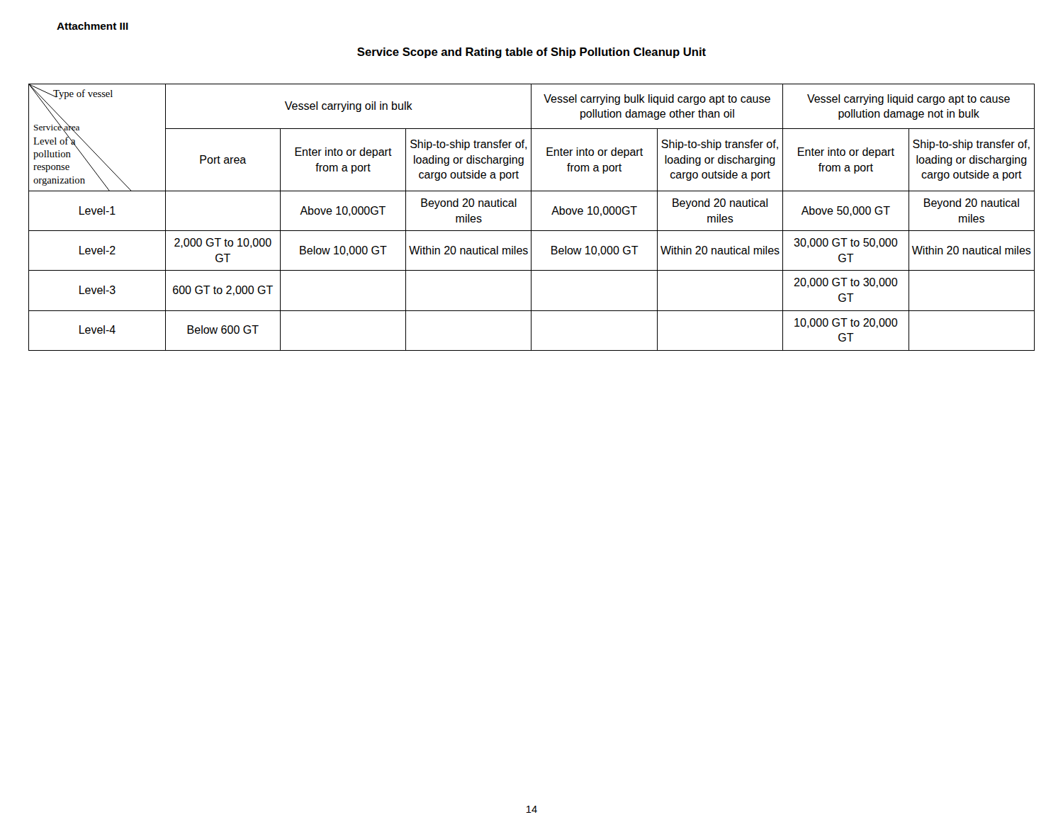Attachment III
Service Scope and Rating table of Ship Pollution Cleanup Unit
| Type of vessel Service area Level of a pollution response organization | Vessel carrying oil in bulk | Vessel carrying bulk liquid cargo apt to cause pollution damage other than oil | Vessel carrying liquid cargo apt to cause pollution damage not in bulk |
| --- | --- | --- | --- |
| Port area | Enter into or depart from a port | Ship-to-ship transfer of, loading or discharging cargo outside a port | Enter into or depart from a port | Ship-to-ship transfer of, loading or discharging cargo outside a port | Enter into or depart from a port | Ship-to-ship transfer of, loading or discharging cargo outside a port |
| Level-1 | | Above 10,000GT | Beyond 20 nautical miles | Above 10,000GT | Beyond 20 nautical miles | Above 50,000 GT | Beyond 20 nautical miles |
| Level-2 | 2,000 GT to 10,000 GT | Below 10,000 GT | Within 20 nautical miles | Below 10,000 GT | Within 20 nautical miles | 30,000 GT to 50,000 GT | Within 20 nautical miles |
| Level-3 | 600 GT to 2,000 GT | | | | | 20,000 GT to 30,000 GT | |
| Level-4 | Below 600 GT | | | | | 10,000 GT to 20,000 GT | |
14